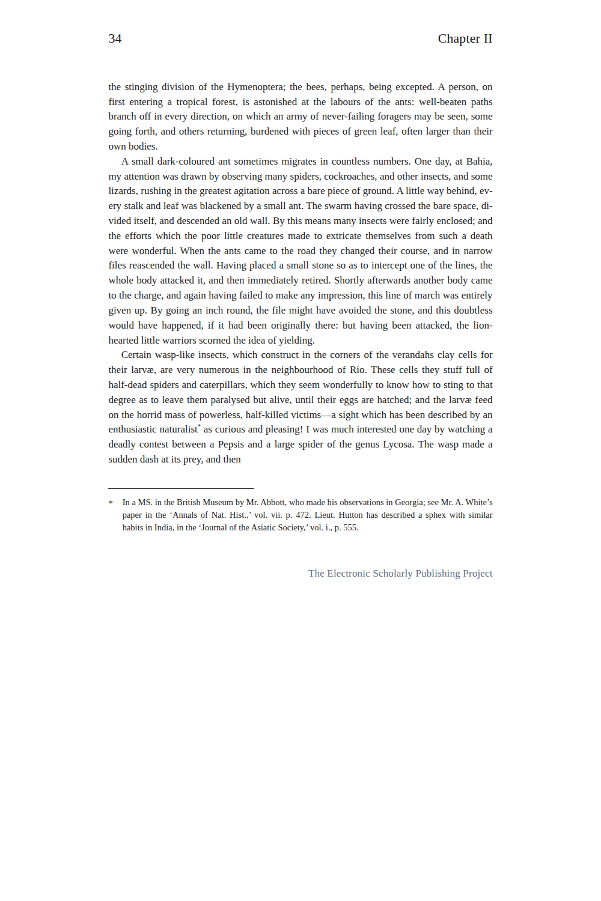34 Chapter II
the stinging division of the Hymenoptera; the bees, perhaps, being excepted. A person, on first entering a tropical forest, is astonished at the labours of the ants: well-beaten paths branch off in every direction, on which an army of never-failing foragers may be seen, some going forth, and others returning, burdened with pieces of green leaf, often larger than their own bodies.
A small dark-coloured ant sometimes migrates in countless numbers. One day, at Bahia, my attention was drawn by observing many spiders, cockroaches, and other insects, and some lizards, rushing in the greatest agitation across a bare piece of ground. A little way behind, every stalk and leaf was blackened by a small ant. The swarm having crossed the bare space, divided itself, and descended an old wall. By this means many insects were fairly enclosed; and the efforts which the poor little creatures made to extricate themselves from such a death were wonderful. When the ants came to the road they changed their course, and in narrow files reascended the wall. Having placed a small stone so as to intercept one of the lines, the whole body attacked it, and then immediately retired. Shortly afterwards another body came to the charge, and again having failed to make any impression, this line of march was entirely given up. By going an inch round, the file might have avoided the stone, and this doubtless would have happened, if it had been originally there: but having been attacked, the lion-hearted little warriors scorned the idea of yielding.
Certain wasp-like insects, which construct in the corners of the verandahs clay cells for their larvæ, are very numerous in the neighbourhood of Rio. These cells they stuff full of half-dead spiders and caterpillars, which they seem wonderfully to know how to sting to that degree as to leave them paralysed but alive, until their eggs are hatched; and the larvæ feed on the horrid mass of powerless, half-killed victims—a sight which has been described by an enthusiastic naturalist* as curious and pleasing! I was much interested one day by watching a deadly contest between a Pepsis and a large spider of the genus Lycosa. The wasp made a sudden dash at its prey, and then
* In a MS. in the British Museum by Mr. Abbott, who made his observations in Georgia; see Mr. A. White’s paper in the ‘Annals of Nat. Hist.,’ vol. vii. p. 472. Lieut. Hutton has described a sphex with similar habits in India, in the ‘Journal of the Asiatic Society,’ vol. i., p. 555.
The Electronic Scholarly Publishing Project